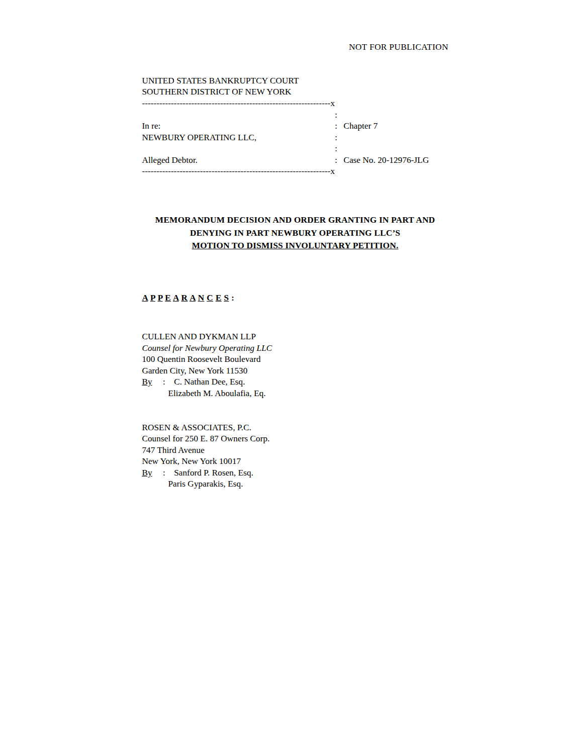NOT FOR PUBLICATION
UNITED STATES BANKRUPTCY COURT
SOUTHERN DISTRICT OF NEW YORK
| -----------------------------------------------------------------x | | |
| | : | |
| In re: | : | Chapter 7 |
| NEWBURY OPERATING LLC, | : | |
| | : | |
| Alleged Debtor. | : | Case No. 20-12976-JLG |
| -----------------------------------------------------------------x | | |
MEMORANDUM DECISION AND ORDER GRANTING IN PART AND
DENYING IN PART NEWBURY OPERATING LLC’S
MOTION TO DISMISS INVOLUNTARY PETITION.
A P P E A R A N C E S :
CULLEN AND DYKMAN LLP
Counsel for Newbury Operating LLC
100 Quentin Roosevelt Boulevard
Garden City, New York 11530
By: C. Nathan Dee, Esq.
Elizabeth M. Aboulafia, Eq.
ROSEN & ASSOCIATES, P.C.
Counsel for 250 E. 87 Owners Corp.
747 Third Avenue
New York, New York 10017
By: Sanford P. Rosen, Esq.
Paris Gyparakis, Esq.